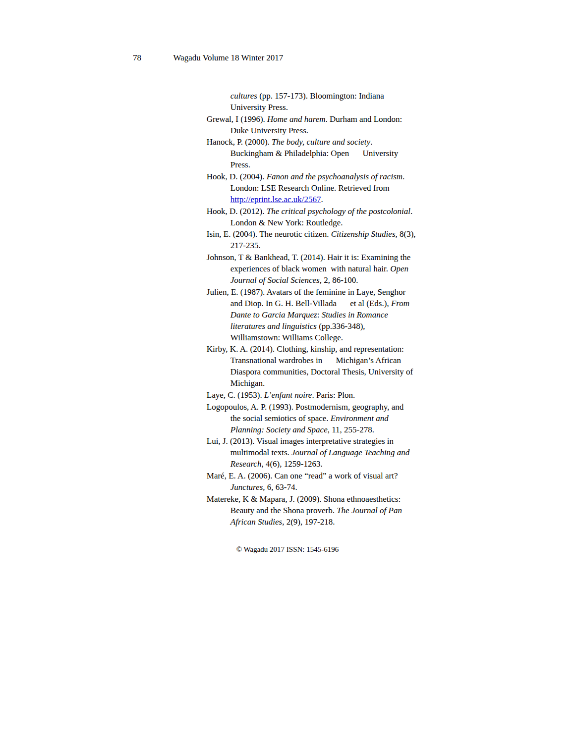78 Wagadu Volume 18 Winter 2017
cultures (pp. 157-173). Bloomington: Indiana University Press.
Grewal, I (1996). Home and harem. Durham and London: Duke University Press.
Hanock, P. (2000). The body, culture and society. Buckingham & Philadelphia: Open University Press.
Hook, D. (2004). Fanon and the psychoanalysis of racism. London: LSE Research Online. Retrieved from http://eprint.lse.ac.uk/2567.
Hook, D. (2012). The critical psychology of the postcolonial. London & New York: Routledge.
Isin, E. (2004). The neurotic citizen. Citizenship Studies, 8(3), 217-235.
Johnson, T & Bankhead, T. (2014). Hair it is: Examining the experiences of black women with natural hair. Open Journal of Social Sciences, 2, 86-100.
Julien, E. (1987). Avatars of the feminine in Laye, Senghor and Diop. In G. H. Bell-Villada et al (Eds.), From Dante to Garcia Marquez: Studies in Romance literatures and linguistics (pp.336-348), Williamstown: Williams College.
Kirby, K. A. (2014). Clothing, kinship, and representation: Transnational wardrobes in Michigan’s African Diaspora communities, Doctoral Thesis, University of Michigan.
Laye, C. (1953). L’enfant noire. Paris: Plon.
Logopoulos, A. P. (1993). Postmodernism, geography, and the social semiotics of space. Environment and Planning: Society and Space, 11, 255-278.
Lui, J. (2013). Visual images interpretative strategies in multimodal texts. Journal of Language Teaching and Research, 4(6), 1259-1263.
Maré, E. A. (2006). Can one “read” a work of visual art? Junctures, 6, 63-74.
Matereke, K & Mapara, J. (2009). Shona ethnoaesthetics: Beauty and the Shona proverb. The Journal of Pan African Studies, 2(9), 197-218.
© Wagadu 2017 ISSN: 1545-6196